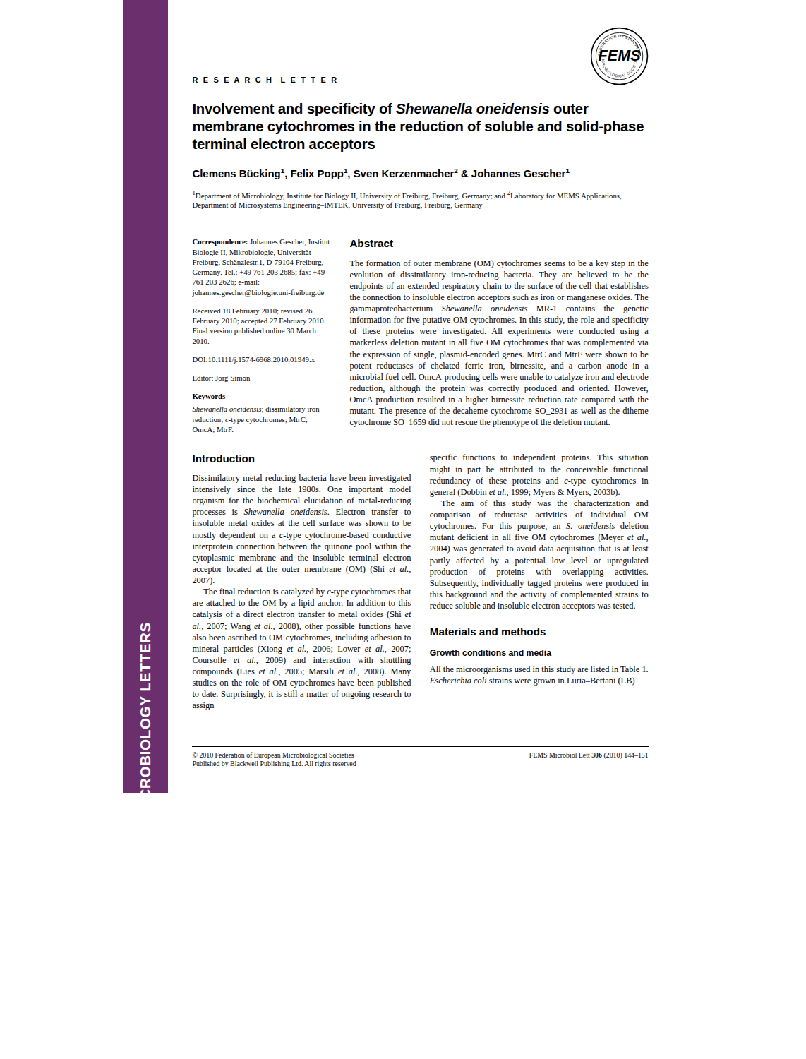FEMS MICROBIOLOGY LETTERS
FEMS FEDERATION OF EUROPEAN MICROBIOLOGICAL SOCIETIES
R E S E A R C H L E T T E R
Involvement and specificity of Shewanella oneidensis outer membrane cytochromes in the reduction of soluble and solid-phase terminal electron acceptors
Clemens Bücking1, Felix Popp1, Sven Kerzenmacher2 & Johannes Gescher1
1Department of Microbiology, Institute for Biology II, University of Freiburg, Freiburg, Germany; and 2Laboratory for MEMS Applications, Department of Microsystems Engineering–IMTEK, University of Freiburg, Freiburg, Germany
Correspondence: Johannes Gescher, Institut Biologie II, Mikrobiologie, Universität Freiburg, Schänzlestr.1, D-79104 Freiburg, Germany. Tel.: +49 761 203 2685; fax: +49 761 203 2626; e-mail: johannes.gescher@biologie.uni-freiburg.de
Received 18 February 2010; revised 26 February 2010; accepted 27 February 2010.
Final version published online 30 March 2010.
DOI:10.1111/j.1574-6968.2010.01949.x
Editor: Jörg Simon
Keywords
Shewanella oneidensis; dissimilatory iron reduction; c-type cytochromes; MtrC; OmcA; MtrF.
Abstract
The formation of outer membrane (OM) cytochromes seems to be a key step in the evolution of dissimilatory iron-reducing bacteria. They are believed to be the endpoints of an extended respiratory chain to the surface of the cell that establishes the connection to insoluble electron acceptors such as iron or manganese oxides. The gammaproteobacterium Shewanella oneidensis MR-1 contains the genetic information for five putative OM cytochromes. In this study, the role and specificity of these proteins were investigated. All experiments were conducted using a markerless deletion mutant in all five OM cytochromes that was complemented via the expression of single, plasmid-encoded genes. MtrC and MtrF were shown to be potent reductases of chelated ferric iron, birnessite, and a carbon anode in a microbial fuel cell. OmcA-producing cells were unable to catalyze iron and electrode reduction, although the protein was correctly produced and oriented. However, OmcA production resulted in a higher birnessite reduction rate compared with the mutant. The presence of the decaheme cytochrome SO_2931 as well as the diheme cytochrome SO_1659 did not rescue the phenotype of the deletion mutant.
Introduction
Dissimilatory metal-reducing bacteria have been investigated intensively since the late 1980s. One important model organism for the biochemical elucidation of metal-reducing processes is Shewanella oneidensis. Electron transfer to insoluble metal oxides at the cell surface was shown to be mostly dependent on a c-type cytochrome-based conductive interprotein connection between the quinone pool within the cytoplasmic membrane and the insoluble terminal electron acceptor located at the outer membrane (OM) (Shi et al., 2007).
The final reduction is catalyzed by c-type cytochromes that are attached to the OM by a lipid anchor. In addition to this catalysis of a direct electron transfer to metal oxides (Shi et al., 2007; Wang et al., 2008), other possible functions have also been ascribed to OM cytochromes, including adhesion to mineral particles (Xiong et al., 2006; Lower et al., 2007; Coursolle et al., 2009) and interaction with shuttling compounds (Lies et al., 2005; Marsili et al., 2008). Many studies on the role of OM cytochromes have been published to date. Surprisingly, it is still a matter of ongoing research to assign
specific functions to independent proteins. This situation might in part be attributed to the conceivable functional redundancy of these proteins and c-type cytochromes in general (Dobbin et al., 1999; Myers & Myers, 2003b).
The aim of this study was the characterization and comparison of reductase activities of individual OM cytochromes. For this purpose, an S. oneidensis deletion mutant deficient in all five OM cytochromes (Meyer et al., 2004) was generated to avoid data acquisition that is at least partly affected by a potential low level or upregulated production of proteins with overlapping activities. Subsequently, individually tagged proteins were produced in this background and the activity of complemented strains to reduce soluble and insoluble electron acceptors was tested.
Materials and methods
Growth conditions and media
All the microorganisms used in this study are listed in Table 1. Escherichia coli strains were grown in Luria–Bertani (LB)
© 2010 Federation of European Microbiological Societies
Published by Blackwell Publishing Ltd. All rights reserved
FEMS Microbiol Lett 306 (2010) 144–151